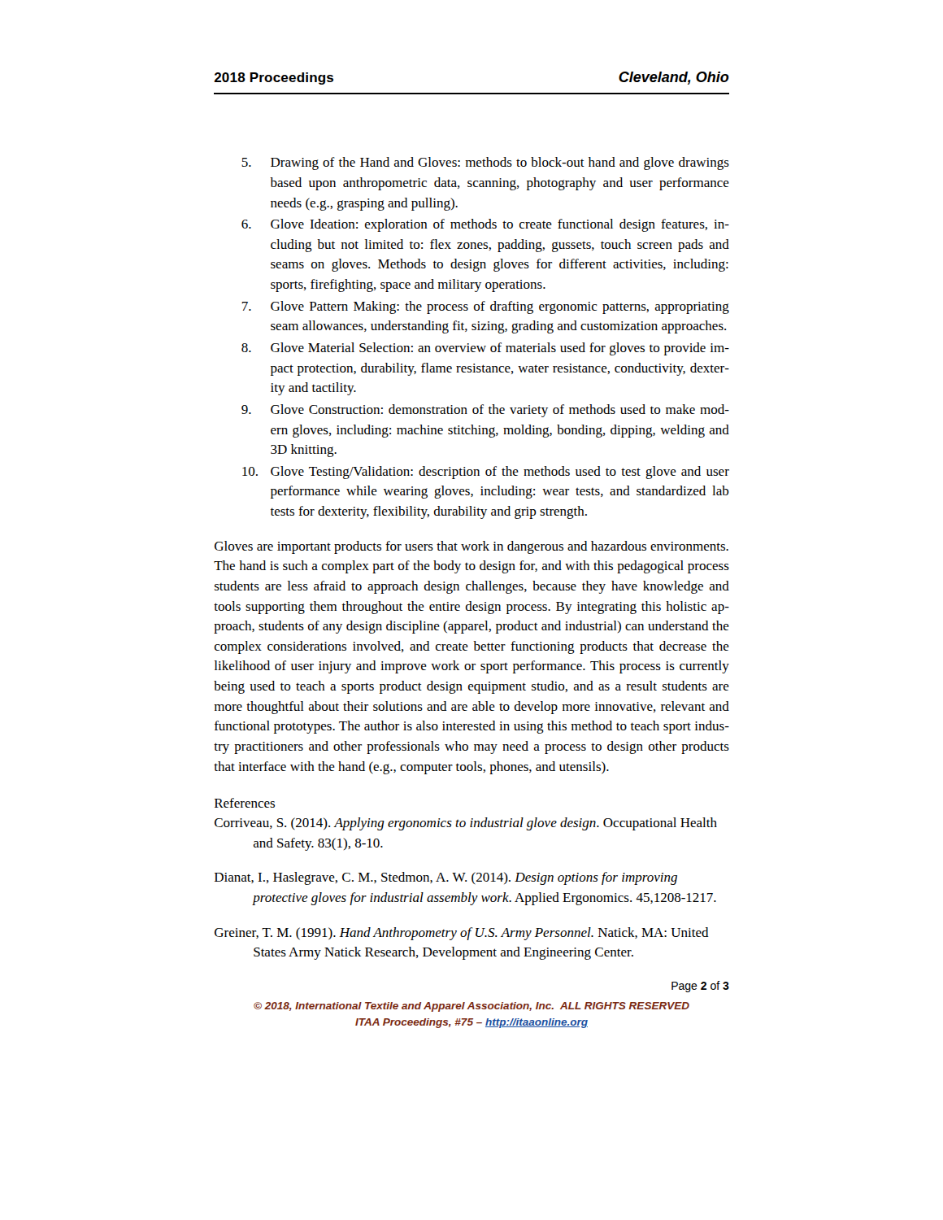2018 Proceedings
Cleveland, Ohio
5. Drawing of the Hand and Gloves: methods to block-out hand and glove drawings based upon anthropometric data, scanning, photography and user performance needs (e.g., grasping and pulling).
6. Glove Ideation: exploration of methods to create functional design features, including but not limited to: flex zones, padding, gussets, touch screen pads and seams on gloves. Methods to design gloves for different activities, including: sports, firefighting, space and military operations.
7. Glove Pattern Making: the process of drafting ergonomic patterns, appropriating seam allowances, understanding fit, sizing, grading and customization approaches.
8. Glove Material Selection: an overview of materials used for gloves to provide impact protection, durability, flame resistance, water resistance, conductivity, dexterity and tactility.
9. Glove Construction: demonstration of the variety of methods used to make modern gloves, including: machine stitching, molding, bonding, dipping, welding and 3D knitting.
10. Glove Testing/Validation: description of the methods used to test glove and user performance while wearing gloves, including: wear tests, and standardized lab tests for dexterity, flexibility, durability and grip strength.
Gloves are important products for users that work in dangerous and hazardous environments. The hand is such a complex part of the body to design for, and with this pedagogical process students are less afraid to approach design challenges, because they have knowledge and tools supporting them throughout the entire design process. By integrating this holistic approach, students of any design discipline (apparel, product and industrial) can understand the complex considerations involved, and create better functioning products that decrease the likelihood of user injury and improve work or sport performance. This process is currently being used to teach a sports product design equipment studio, and as a result students are more thoughtful about their solutions and are able to develop more innovative, relevant and functional prototypes. The author is also interested in using this method to teach sport industry practitioners and other professionals who may need a process to design other products that interface with the hand (e.g., computer tools, phones, and utensils).
References
Corriveau, S. (2014). Applying ergonomics to industrial glove design. Occupational Health and Safety. 83(1), 8-10.
Dianat, I., Haslegrave, C. M., Stedmon, A. W. (2014). Design options for improving protective gloves for industrial assembly work. Applied Ergonomics. 45,1208-1217.
Greiner, T. M. (1991). Hand Anthropometry of U.S. Army Personnel. Natick, MA: United States Army Natick Research, Development and Engineering Center.
Page 2 of 3
© 2018, International Textile and Apparel Association, Inc. ALL RIGHTS RESERVED
ITAA Proceedings, #75 – http://itaaonline.org